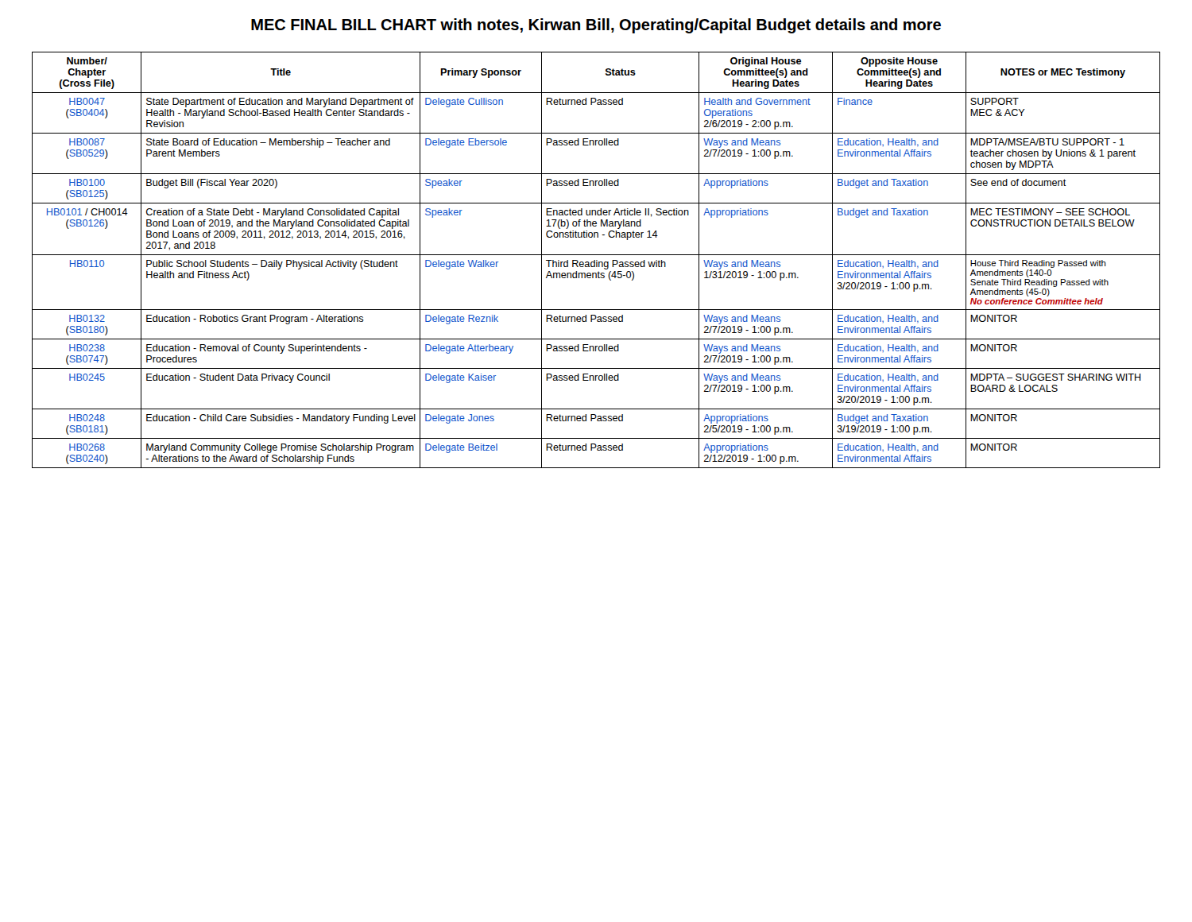MEC FINAL BILL CHART with notes, Kirwan Bill, Operating/Capital Budget details and more
| Number/ Chapter (Cross File) | Title | Primary Sponsor | Status | Original House Committee(s) and Hearing Dates | Opposite House Committee(s) and Hearing Dates | NOTES or MEC Testimony |
| --- | --- | --- | --- | --- | --- | --- |
| HB0047 ( SB0404 ) | State Department of Education and Maryland Department of Health - Maryland School-Based Health Center Standards - Revision | Delegate Cullison | Returned Passed | Health and Government Operations 2/6/2019 - 2:00 p.m. | Finance | SUPPORT MEC & ACY |
| HB0087 ( SB0529 ) | State Board of Education – Membership – Teacher and Parent Members | Delegate Ebersole | Passed Enrolled | Ways and Means 2/7/2019 - 1:00 p.m. | Education, Health, and Environmental Affairs | MDPTA/MSEA/BTU SUPPORT - 1 teacher chosen by Unions & 1 parent chosen by MDPTA |
| HB0100 ( SB0125 ) | Budget Bill (Fiscal Year 2020) | Speaker | Passed Enrolled | Appropriations | Budget and Taxation | See end of document |
| HB0101 / CH0014 ( SB0126 ) | Creation of a State Debt - Maryland Consolidated Capital Bond Loan of 2019, and the Maryland Consolidated Capital Bond Loans of 2009, 2011, 2012, 2013, 2014, 2015, 2016, 2017, and 2018 | Speaker | Enacted under Article II, Section 17(b) of the Maryland Constitution - Chapter 14 | Appropriations | Budget and Taxation | MEC TESTIMONY – SEE SCHOOL CONSTRUCTION DETAILS BELOW |
| HB0110 | Public School Students – Daily Physical Activity (Student Health and Fitness Act) | Delegate Walker | Third Reading Passed with Amendments (45-0) | Ways and Means 1/31/2019 - 1:00 p.m. | Education, Health, and Environmental Affairs 3/20/2019 - 1:00 p.m. | House Third Reading Passed with Amendments (140-0 Senate Third Reading Passed with Amendments (45-0) No conference Committee held |
| HB0132 ( SB0180 ) | Education - Robotics Grant Program - Alterations | Delegate Reznik | Returned Passed | Ways and Means 2/7/2019 - 1:00 p.m. | Education, Health, and Environmental Affairs | MONITOR |
| HB0238 ( SB0747 ) | Education - Removal of County Superintendents - Procedures | Delegate Atterbeary | Passed Enrolled | Ways and Means 2/7/2019 - 1:00 p.m. | Education, Health, and Environmental Affairs | MONITOR |
| HB0245 | Education - Student Data Privacy Council | Delegate Kaiser | Passed Enrolled | Ways and Means 2/7/2019 - 1:00 p.m. | Education, Health, and Environmental Affairs 3/20/2019 - 1:00 p.m. | MDPTA – SUGGEST SHARING WITH BOARD & LOCALS |
| HB0248 ( SB0181 ) | Education - Child Care Subsidies - Mandatory Funding Level | Delegate Jones | Returned Passed | Appropriations 2/5/2019 - 1:00 p.m. | Budget and Taxation 3/19/2019 - 1:00 p.m. | MONITOR |
| HB0268 ( SB0240 ) | Maryland Community College Promise Scholarship Program - Alterations to the Award of Scholarship Funds | Delegate Beitzel | Returned Passed | Appropriations 2/12/2019 - 1:00 p.m. | Education, Health, and Environmental Affairs | MONITOR |